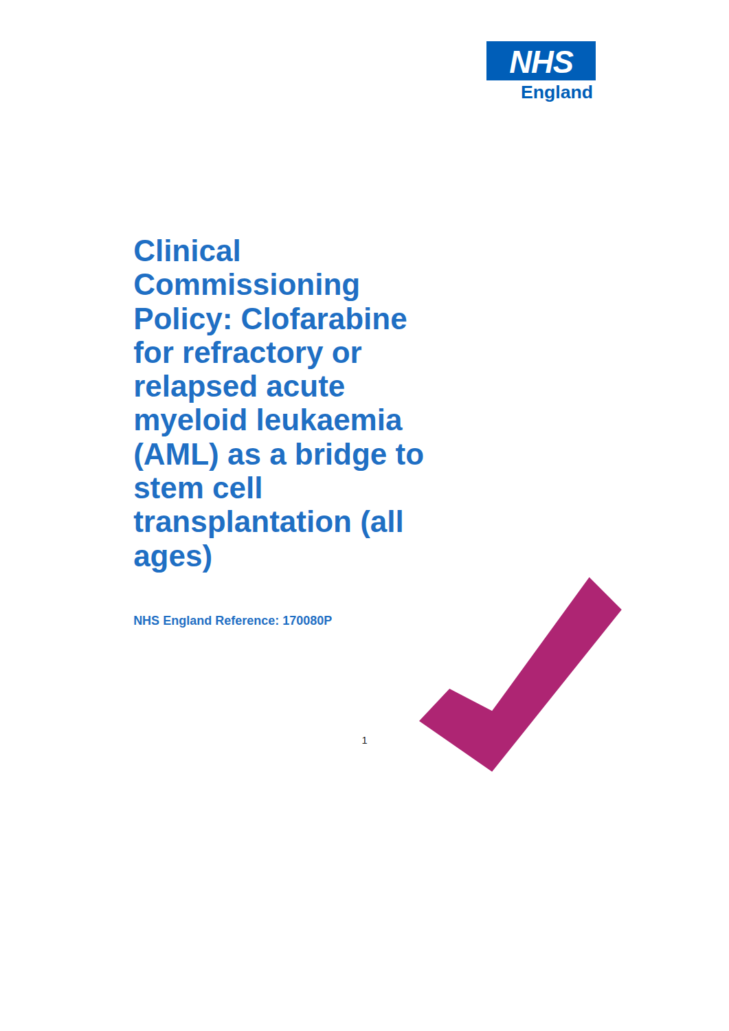NHS England
Clinical Commissioning Policy: Clofarabine for refractory or relapsed acute myeloid leukaemia (AML) as a bridge to stem cell transplantation (all ages)
NHS England Reference: 170080P
1